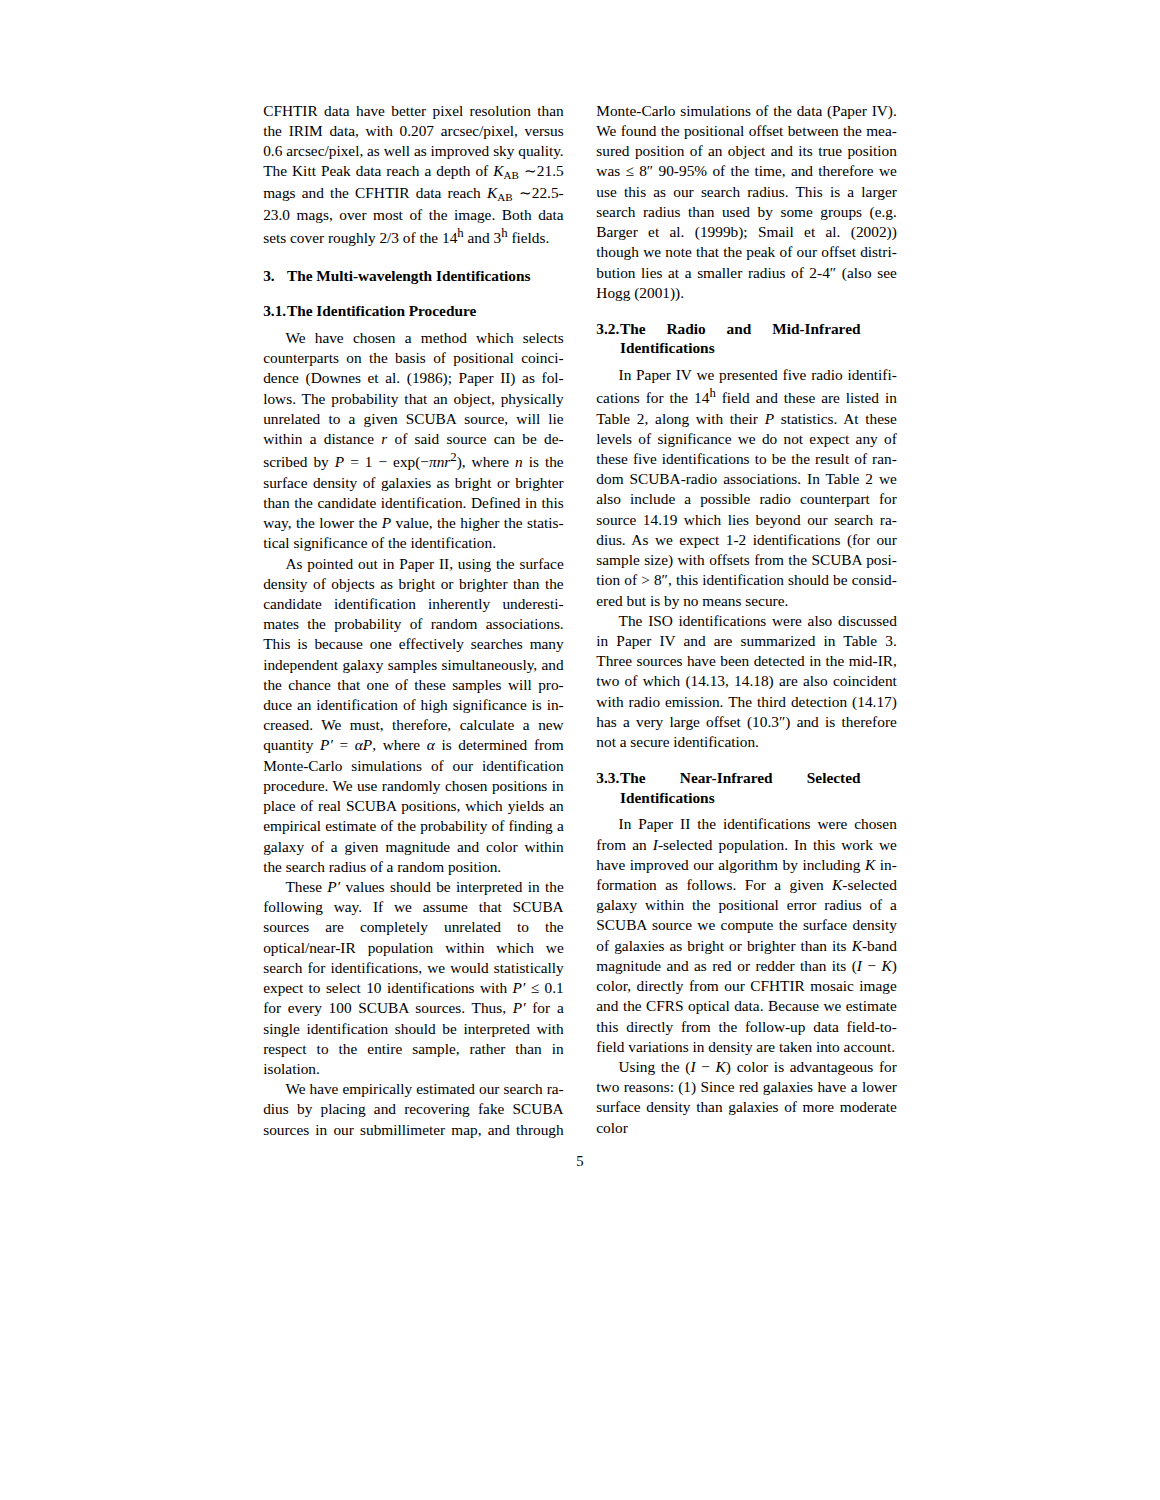CFHTIR data have better pixel resolution than the IRIM data, with 0.207 arcsec/pixel, versus 0.6 arcsec/pixel, as well as improved sky quality. The Kitt Peak data reach a depth of KAB ∼21.5 mags and the CFHTIR data reach KAB ∼22.5-23.0 mags, over most of the image. Both data sets cover roughly 2/3 of the 14h and 3h fields.
3. The Multi-wavelength Identifications
3.1. The Identification Procedure
We have chosen a method which selects counterparts on the basis of positional coincidence (Downes et al. (1986); Paper II) as follows. The probability that an object, physically unrelated to a given SCUBA source, will lie within a distance r of said source can be described by P = 1 − exp(−πnr2), where n is the surface density of galaxies as bright or brighter than the candidate identification. Defined in this way, the lower the P value, the higher the statistical significance of the identification.
As pointed out in Paper II, using the surface density of objects as bright or brighter than the candidate identification inherently underestimates the probability of random associations. This is because one effectively searches many independent galaxy samples simultaneously, and the chance that one of these samples will produce an identification of high significance is increased. We must, therefore, calculate a new quantity P′ = αP, where α is determined from Monte-Carlo simulations of our identification procedure. We use randomly chosen positions in place of real SCUBA positions, which yields an empirical estimate of the probability of finding a galaxy of a given magnitude and color within the search radius of a random position.
These P′ values should be interpreted in the following way. If we assume that SCUBA sources are completely unrelated to the optical/near-IR population within which we search for identifications, we would statistically expect to select 10 identifications with P′ ≤ 0.1 for every 100 SCUBA sources. Thus, P′ for a single identification should be interpreted with respect to the entire sample, rather than in isolation.
We have empirically estimated our search radius by placing and recovering fake SCUBA sources in our submillimeter map, and through Monte-Carlo simulations of the data (Paper IV). We found the positional offset between the measured position of an object and its true position was ≤ 8″ 90-95% of the time, and therefore we use this as our search radius. This is a larger search radius than used by some groups (e.g. Barger et al. (1999b); Smail et al. (2002)) though we note that the peak of our offset distribution lies at a smaller radius of 2-4″ (also see Hogg (2001)).
3.2. The Radio and Mid-Infrared Identifications
In Paper IV we presented five radio identifications for the 14h field and these are listed in Table 2, along with their P statistics. At these levels of significance we do not expect any of these five identifications to be the result of random SCUBA-radio associations. In Table 2 we also include a possible radio counterpart for source 14.19 which lies beyond our search radius. As we expect 1-2 identifications (for our sample size) with offsets from the SCUBA position of > 8″, this identification should be considered but is by no means secure.
The ISO identifications were also discussed in Paper IV and are summarized in Table 3. Three sources have been detected in the mid-IR, two of which (14.13, 14.18) are also coincident with radio emission. The third detection (14.17) has a very large offset (10.3″) and is therefore not a secure identification.
3.3. The Near-Infrared Selected Identifications
In Paper II the identifications were chosen from an I-selected population. In this work we have improved our algorithm by including K information as follows. For a given K-selected galaxy within the positional error radius of a SCUBA source we compute the surface density of galaxies as bright or brighter than its K-band magnitude and as red or redder than its (I − K) color, directly from our CFHTIR mosaic image and the CFRS optical data. Because we estimate this directly from the follow-up data field-to-field variations in density are taken into account.
Using the (I − K) color is advantageous for two reasons: (1) Since red galaxies have a lower surface density than galaxies of more moderate color
5